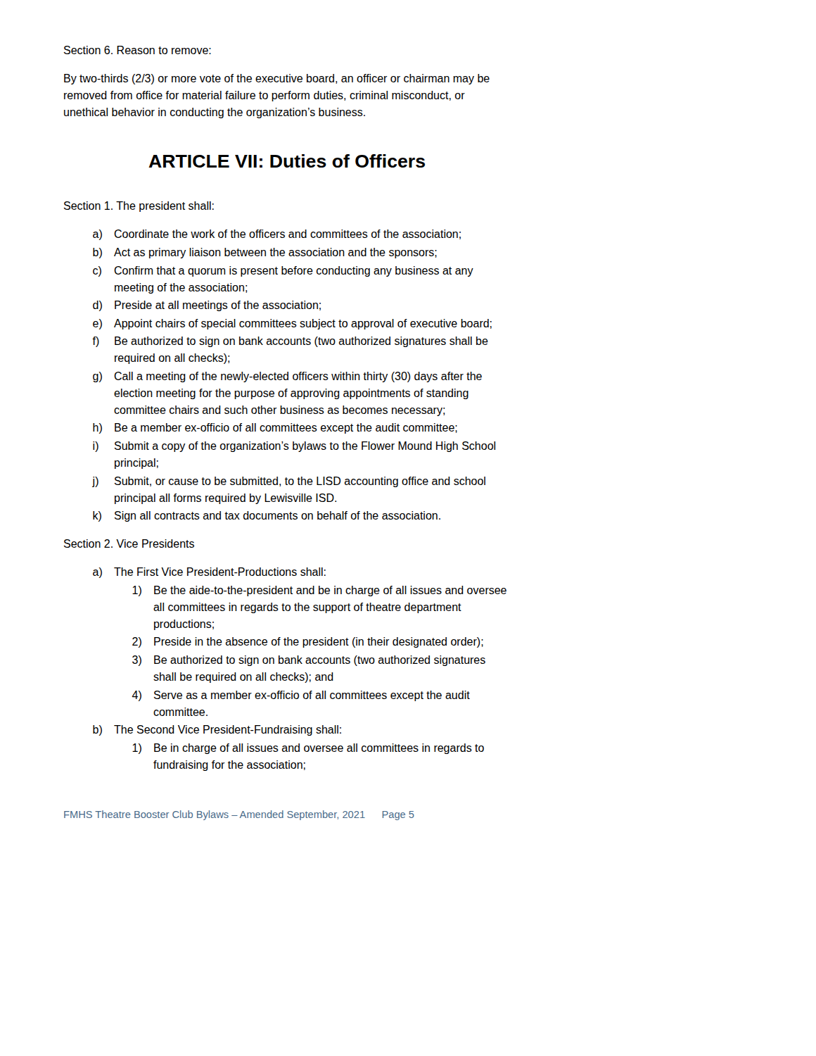Section 6. Reason to remove:
By two-thirds (2/3) or more vote of the executive board, an officer or chairman may be removed from office for material failure to perform duties, criminal misconduct, or unethical behavior in conducting the organization’s business.
ARTICLE VII: Duties of Officers
Section 1. The president shall:
a) Coordinate the work of the officers and committees of the association;
b) Act as primary liaison between the association and the sponsors;
c) Confirm that a quorum is present before conducting any business at any meeting of the association;
d) Preside at all meetings of the association;
e) Appoint chairs of special committees subject to approval of executive board;
f) Be authorized to sign on bank accounts (two authorized signatures shall be required on all checks);
g) Call a meeting of the newly-elected officers within thirty (30) days after the election meeting for the purpose of approving appointments of standing committee chairs and such other business as becomes necessary;
h) Be a member ex-officio of all committees except the audit committee;
i) Submit a copy of the organization’s bylaws to the Flower Mound High School principal;
j) Submit, or cause to be submitted, to the LISD accounting office and school principal all forms required by Lewisville ISD.
k) Sign all contracts and tax documents on behalf of the association.
Section 2. Vice Presidents
a) The First Vice President-Productions shall:
1) Be the aide-to-the-president and be in charge of all issues and oversee all committees in regards to the support of theatre department productions;
2) Preside in the absence of the president (in their designated order);
3) Be authorized to sign on bank accounts (two authorized signatures shall be required on all checks); and
4) Serve as a member ex-officio of all committees except the audit committee.
b) The Second Vice President-Fundraising shall:
1) Be in charge of all issues and oversee all committees in regards to fundraising for the association;
FMHS Theatre Booster Club Bylaws – Amended September, 2021Page 5